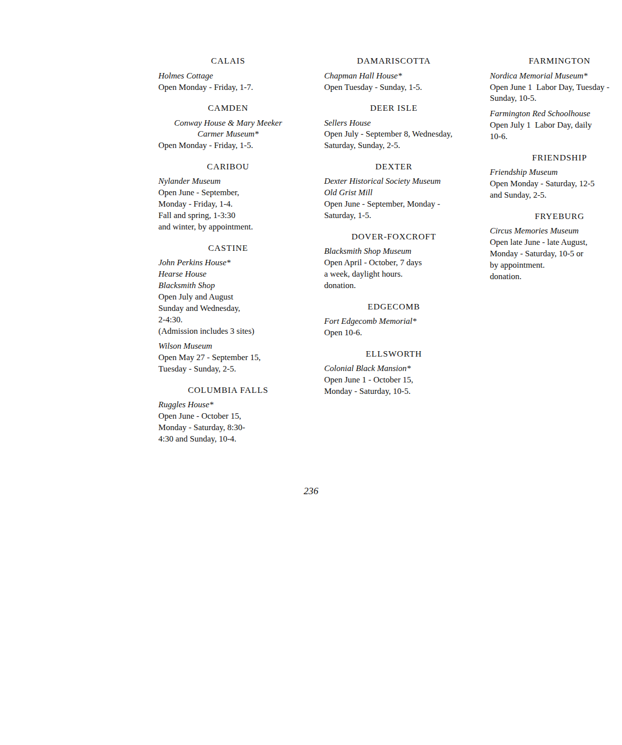CALAIS
Holmes Cottage
Open Monday - Friday, 1-7.
CAMDEN
Conway House & Mary Meeker
Carmer Museum*
Open Monday - Friday, 1-5.
CARIBOU
Nylander Museum
Open June - September,
Monday - Friday, 1-4.
Fall and spring, 1-3:30
and winter, by appointment.
CASTINE
John Perkins House*
Hearse House
Blacksmith Shop
Open July and August
Sunday and Wednesday,
2-4:30.
(Admission includes 3 sites)
Wilson Museum
Open May 27 - September 15,
Tuesday - Sunday, 2-5.
COLUMBIA FALLS
Ruggles House*
Open June - October 15,
Monday - Saturday, 8:30-
4:30 and Sunday, 10-4.
DAMARISCOTTA
Chapman Hall House*
Open Tuesday - Sunday, 1-5.
DEER ISLE
Sellers House
Open July - September 8, Wednesday,
Saturday, Sunday, 2-5.
DEXTER
Dexter Historical Society Museum
Old Grist Mill
Open June - September, Monday -
Saturday, 1-5.
DOVER-FOXCROFT
Blacksmith Shop Museum
Open April - October, 7 days
a week, daylight hours.
donation.
EDGECOMB
Fort Edgecomb Memorial*
Open 10-6.
ELLSWORTH
Colonial Black Mansion*
Open June 1 - October 15,
Monday - Saturday, 10-5.
FARMINGTON
Nordica Memorial Museum*
Open June 1 Labor Day, Tuesday -
Sunday, 10-5.
Farmington Red Schoolhouse
Open July 1 Labor Day, daily
10-6.
FRIENDSHIP
Friendship Museum
Open Monday - Saturday, 12-5
and Sunday, 2-5.
FRYEBURG
Circus Memories Museum
Open late June - late August,
Monday - Saturday, 10-5 or
by appointment.
donation.
236